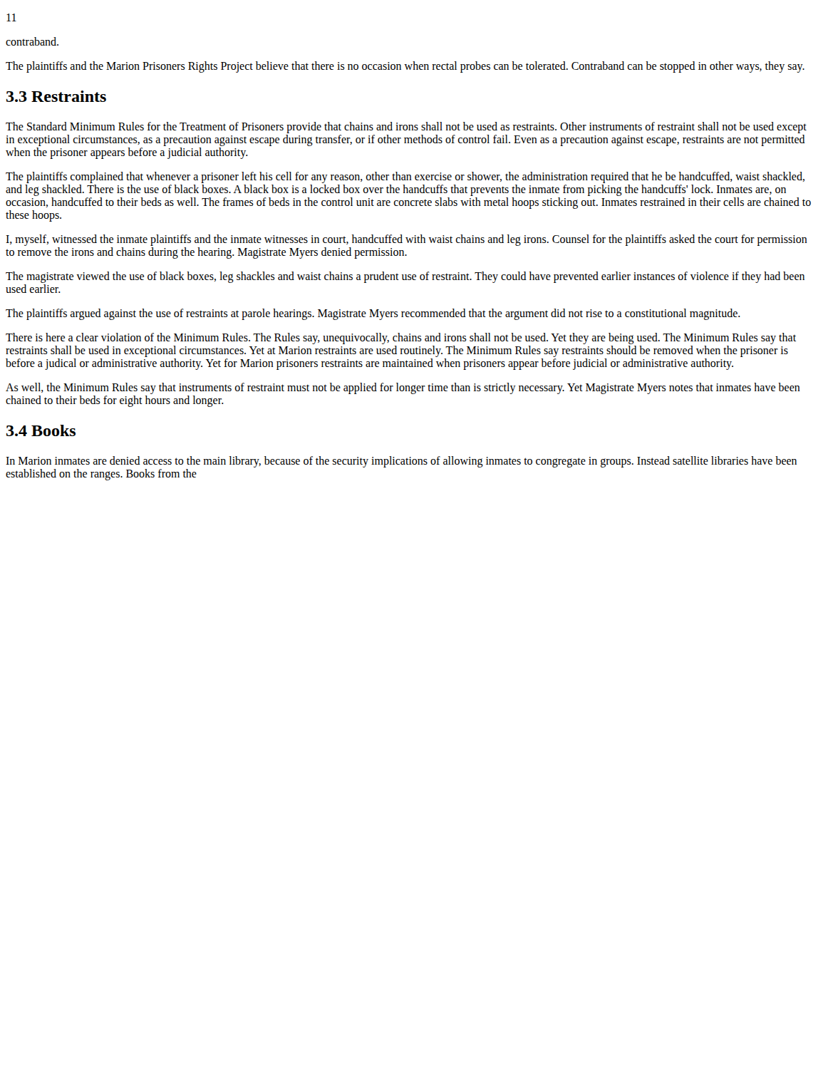11
contraband.
The plaintiffs and the Marion Prisoners Rights Project believe that there is no occasion when rectal probes can be tolerated. Contraband can be stopped in other ways, they say.
3.3 Restraints
The Standard Minimum Rules for the Treatment of Prisoners provide that chains and irons shall not be used as restraints. Other instruments of restraint shall not be used except in exceptional circumstances, as a precaution against escape during transfer, or if other methods of control fail. Even as a precaution against escape, restraints are not permitted when the prisoner appears before a judicial authority.
The plaintiffs complained that whenever a prisoner left his cell for any reason, other than exercise or shower, the administration required that he be handcuffed, waist shackled, and leg shackled. There is the use of black boxes. A black box is a locked box over the handcuffs that prevents the inmate from picking the handcuffs' lock. Inmates are, on occasion, handcuffed to their beds as well. The frames of beds in the control unit are concrete slabs with metal hoops sticking out. Inmates restrained in their cells are chained to these hoops.
I, myself, witnessed the inmate plaintiffs and the inmate witnesses in court, handcuffed with waist chains and leg irons. Counsel for the plaintiffs asked the court for permission to remove the irons and chains during the hearing. Magistrate Myers denied permission.
The magistrate viewed the use of black boxes, leg shackles and waist chains a prudent use of restraint. They could have prevented earlier instances of violence if they had been used earlier.
The plaintiffs argued against the use of restraints at parole hearings. Magistrate Myers recommended that the argument did not rise to a constitutional magnitude.
There is here a clear violation of the Minimum Rules. The Rules say, unequivocally, chains and irons shall not be used. Yet they are being used. The Minimum Rules say that restraints shall be used in exceptional circumstances. Yet at Marion restraints are used routinely. The Minimum Rules say restraints should be removed when the prisoner is before a judical or administrative authority. Yet for Marion prisoners restraints are maintained when prisoners appear before judicial or administrative authority.
As well, the Minimum Rules say that instruments of restraint must not be applied for longer time than is strictly necessary. Yet Magistrate Myers notes that inmates have been chained to their beds for eight hours and longer.
3.4 Books
In Marion inmates are denied access to the main library, because of the security implications of allowing inmates to congregate in groups. Instead satellite libraries have been established on the ranges. Books from the